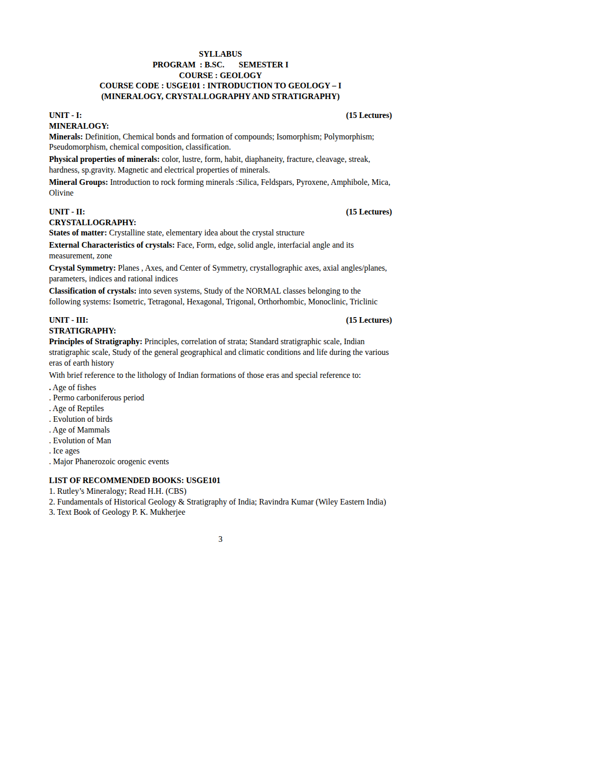SYLLABUS
PROGRAM : B.SC. SEMESTER I
COURSE : GEOLOGY
COURSE CODE : USGE101 : INTRODUCTION TO GEOLOGY – I
(MINERALOGY, CRYSTALLOGRAPHY AND STRATIGRAPHY)
UNIT - I: (15 Lectures)
MINERALOGY:
Minerals: Definition, Chemical bonds and formation of compounds; Isomorphism; Polymorphism; Pseudomorphism, chemical composition, classification.
Physical properties of minerals: color, lustre, form, habit, diaphaneity, fracture, cleavage, streak, hardness, sp.gravity. Magnetic and electrical properties of minerals.
Mineral Groups: Introduction to rock forming minerals :Silica, Feldspars, Pyroxene, Amphibole, Mica, Olivine
UNIT - II: (15 Lectures)
CRYSTALLOGRAPHY:
States of matter: Crystalline state, elementary idea about the crystal structure
External Characteristics of crystals: Face, Form, edge, solid angle, interfacial angle and its measurement, zone
Crystal Symmetry: Planes , Axes, and Center of Symmetry, crystallographic axes, axial angles/planes, parameters, indices and rational indices
Classification of crystals: into seven systems, Study of the NORMAL classes belonging to the following systems: Isometric, Tetragonal, Hexagonal, Trigonal, Orthorhombic, Monoclinic, Triclinic
UNIT - III: (15 Lectures)
STRATIGRAPHY:
Principles of Stratigraphy: Principles, correlation of strata; Standard stratigraphic scale, Indian stratigraphic scale, Study of the general geographical and climatic conditions and life during the various eras of earth history
With brief reference to the lithology of Indian formations of those eras and special reference to:
. Age of fishes
. Permo carboniferous period
. Age of Reptiles
. Evolution of birds
. Age of Mammals
. Evolution of Man
. Ice ages
. Major Phanerozoic orogenic events
LIST OF RECOMMENDED BOOKS: USGE101
1. Rutley’s Mineralogy; Read H.H. (CBS)
2. Fundamentals of Historical Geology & Stratigraphy of India; Ravindra Kumar (Wiley Eastern India)
3. Text Book of Geology P. K. Mukherjee
3